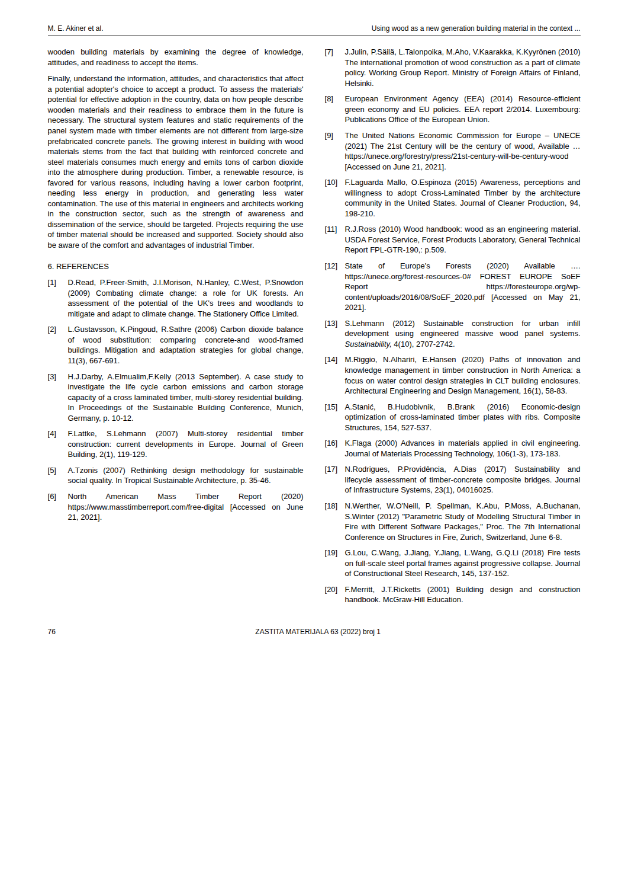M. E. Akiner et al. Using wood as a new generation building material in the context ...
wooden building materials by examining the degree of knowledge, attitudes, and readiness to accept the items.
Finally, understand the information, attitudes, and characteristics that affect a potential adopter's choice to accept a product. To assess the materials' potential for effective adoption in the country, data on how people describe wooden materials and their readiness to embrace them in the future is necessary. The structural system features and static requirements of the panel system made with timber elements are not different from large-size prefabricated concrete panels. The growing interest in building with wood materials stems from the fact that building with reinforced concrete and steel materials consumes much energy and emits tons of carbon dioxide into the atmosphere during production. Timber, a renewable resource, is favored for various reasons, including having a lower carbon footprint, needing less energy in production, and generating less water contamination. The use of this material in engineers and architects working in the construction sector, such as the strength of awareness and dissemination of the service, should be targeted. Projects requiring the use of timber material should be increased and supported. Society should also be aware of the comfort and advantages of industrial Timber.
6. REFERENCES
D.Read, P.Freer-Smith, J.I.Morison, N.Hanley, C.West, P.Snowdon (2009) Combating climate change: a role for UK forests. An assessment of the potential of the UK's trees and woodlands to mitigate and adapt to climate change. The Stationery Office Limited.
L.Gustavsson, K.Pingoud, R.Sathre (2006) Carbon dioxide balance of wood substitution: comparing concrete-and wood-framed buildings. Mitigation and adaptation strategies for global change, 11(3), 667-691.
H.J.Darby, A.Elmualim,F.Kelly (2013 September). A case study to investigate the life cycle carbon emissions and carbon storage capacity of a cross laminated timber, multi-storey residential building. In Proceedings of the Sustainable Building Conference, Munich, Germany, p. 10-12.
F.Lattke, S.Lehmann (2007) Multi-storey residential timber construction: current developments in Europe. Journal of Green Building, 2(1), 119-129.
A.Tzonis (2007) Rethinking design methodology for sustainable social quality. In Tropical Sustainable Architecture, p. 35-46.
North American Mass Timber Report (2020) https://www.masstimberreport.com/free-digital [Accessed on June 21, 2021].
J.Julin, P.Säilä, L.Talonpoika, M.Aho, V.Kaarakka, K.Kyyrönen (2010) The international promotion of wood construction as a part of climate policy. Working Group Report. Ministry of Foreign Affairs of Finland, Helsinki.
European Environment Agency (EEA) (2014) Resource-efficient green economy and EU policies. EEA report 2/2014. Luxembourg: Publications Office of the European Union.
The United Nations Economic Commission for Europe – UNECE (2021) The 21st Century will be the century of wood, Available … https://unece.org/forestry/press/21st-century-will-be-century-wood [Accessed on June 21, 2021].
F.Laguarda Mallo, O.Espinoza (2015) Awareness, perceptions and willingness to adopt Cross-Laminated Timber by the architecture community in the United States. Journal of Cleaner Production, 94, 198-210.
R.J.Ross (2010) Wood handbook: wood as an engineering material. USDA Forest Service, Forest Products Laboratory, General Technical Report FPL-GTR-190,: p.509.
State of Europe's Forests (2020) Available …. https://unece.org/forest-resources-0# FOREST EUROPE SoEF Report https://foresteurope.org/wp-content/uploads/2016/08/SoEF_2020.pdf [Accessed on May 21, 2021].
S.Lehmann (2012) Sustainable construction for urban infill development using engineered massive wood panel systems. Sustainability, 4(10), 2707-2742.
M.Riggio, N.Alhariri, E.Hansen (2020) Paths of innovation and knowledge management in timber construction in North America: a focus on water control design strategies in CLT building enclosures. Architectural Engineering and Design Management, 16(1), 58-83.
A.Stanić, B.Hudobivnik, B.Brank (2016) Economic-design optimization of cross-laminated timber plates with ribs. Composite Structures, 154, 527-537.
K.Flaga (2000) Advances in materials applied in civil engineering. Journal of Materials Processing Technology, 106(1-3), 173-183.
N.Rodrigues, P.Providência, A.Dias (2017) Sustainability and lifecycle assessment of timber-concrete composite bridges. Journal of Infrastructure Systems, 23(1), 04016025.
N.Werther, W.O'Neill, P. Spellman, K.Abu, P.Moss, A.Buchanan, S.Winter (2012) "Parametric Study of Modelling Structural Timber in Fire with Different Software Packages," Proc. The 7th International Conference on Structures in Fire, Zurich, Switzerland, June 6-8.
G.Lou, C.Wang, J.Jiang, Y.Jiang, L.Wang, G.Q.Li (2018) Fire tests on full-scale steel portal frames against progressive collapse. Journal of Constructional Steel Research, 145, 137-152.
F.Merritt, J.T.Ricketts (2001) Building design and construction handbook. McGraw-Hill Education.
76 ZASTITA MATERIJALA 63 (2022) broj 1